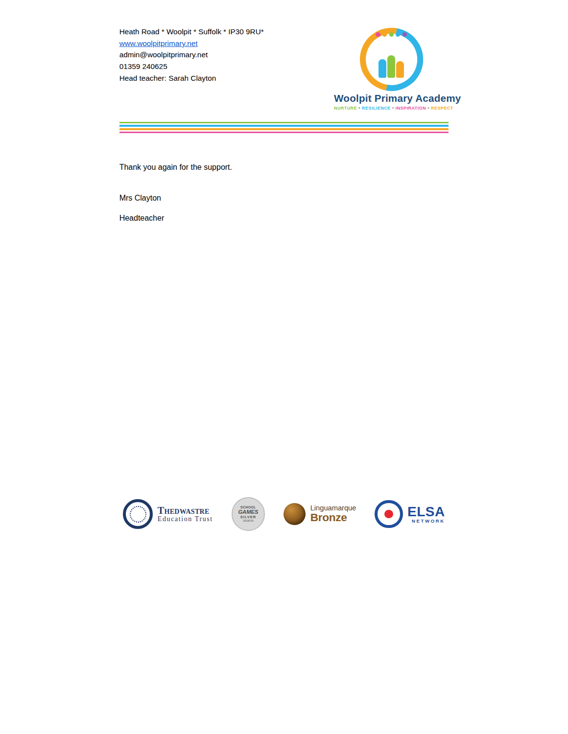Heath Road * Woolpit * Suffolk * IP30 9RU*
www.woolpitprimary.net
admin@woolpitprimary.net
01359 240625
Head teacher: Sarah Clayton
Woolpit Primary Academy
NURTURE • RESILIENCE • INSPIRATION • RESPECT
Thank you again for the support.
Mrs Clayton
Headteacher
Thedwastre
Education Trust
SCHOOL
GAMES
SILVER
2018/19
Linguamarque
Bronze
ELSA
NETWORK